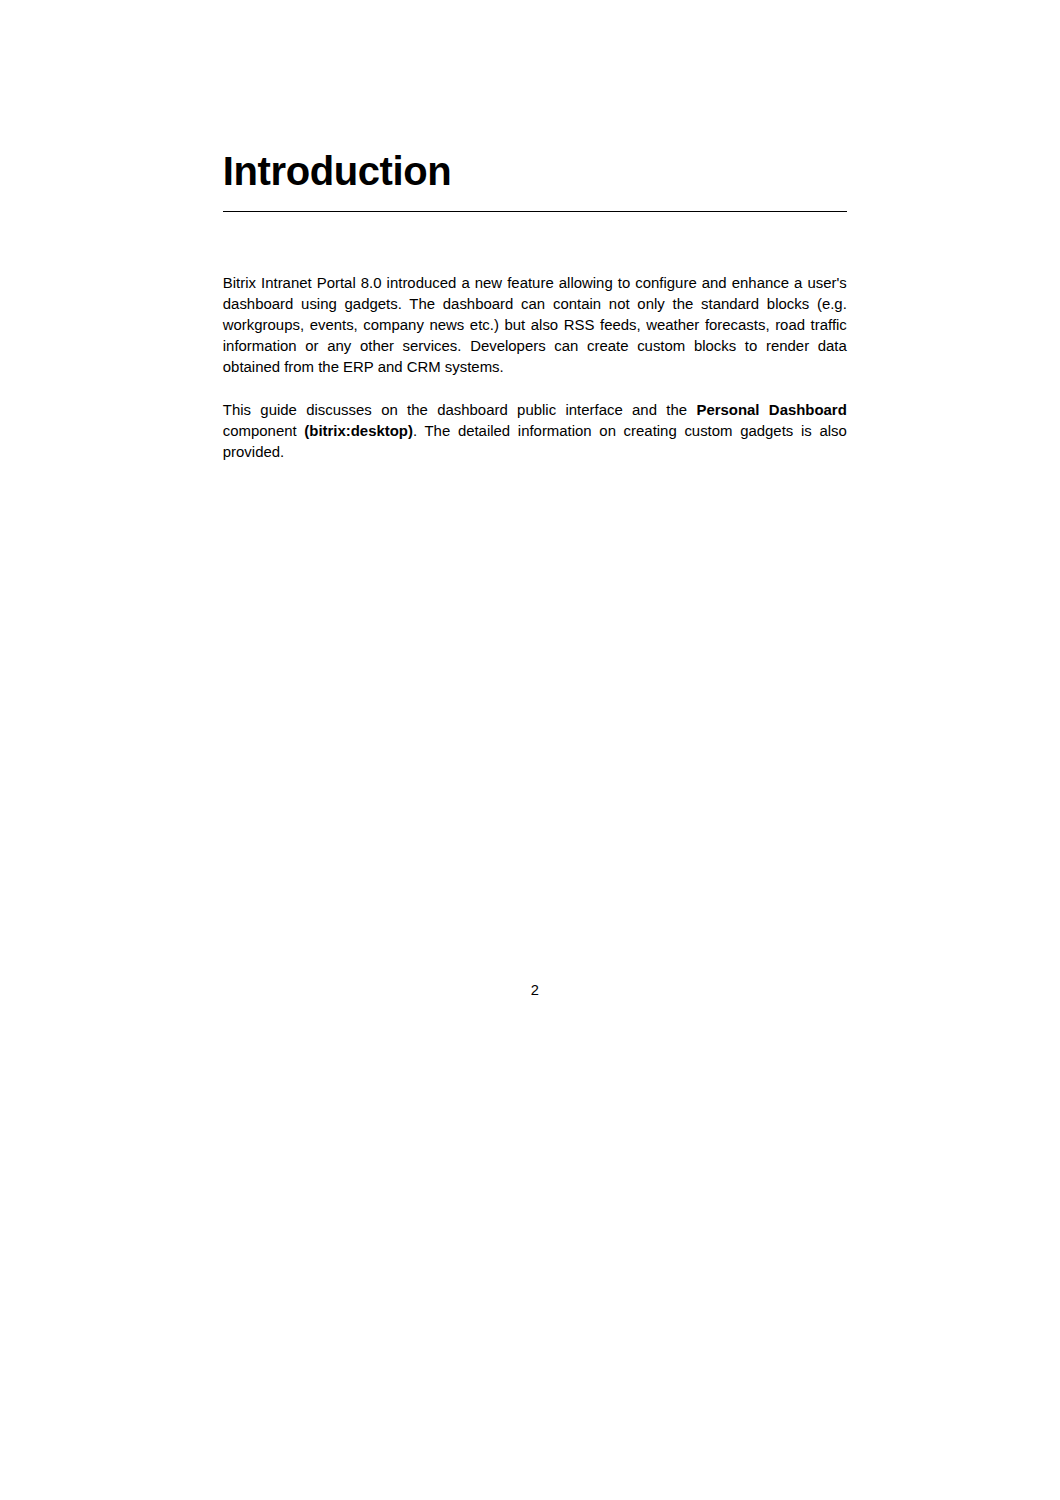Introduction
Bitrix Intranet Portal 8.0 introduced a new feature allowing to configure and enhance a user's dashboard using gadgets. The dashboard can contain not only the standard blocks (e.g. workgroups, events, company news etc.) but also RSS feeds, weather forecasts, road traffic information or any other services. Developers can create custom blocks to render data obtained from the ERP and CRM systems.
This guide discusses on the dashboard public interface and the Personal Dashboard component (bitrix:desktop). The detailed information on creating custom gadgets is also provided.
2